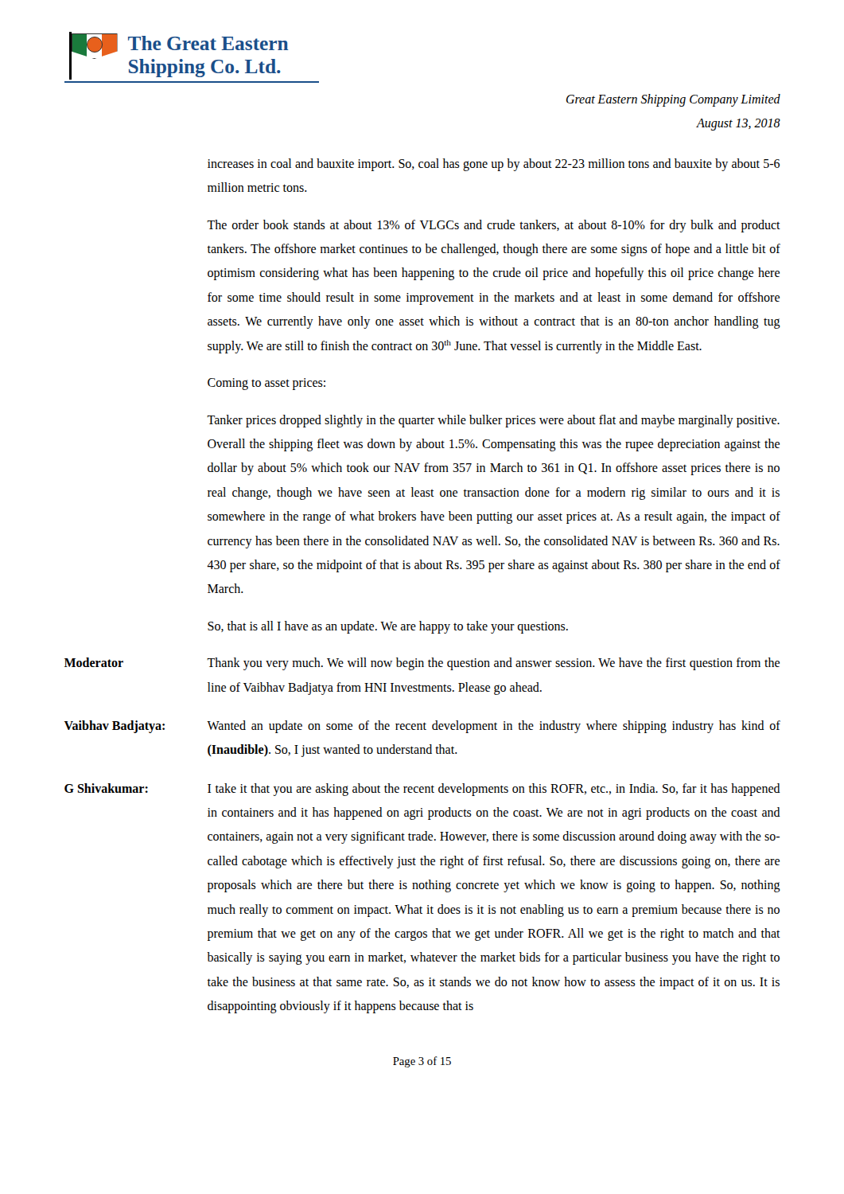The Great Eastern Shipping Co. Ltd.
Great Eastern Shipping Company Limited August 13, 2018
increases in coal and bauxite import. So, coal has gone up by about 22-23 million tons and bauxite by about 5-6 million metric tons.
The order book stands at about 13% of VLGCs and crude tankers, at about 8-10% for dry bulk and product tankers. The offshore market continues to be challenged, though there are some signs of hope and a little bit of optimism considering what has been happening to the crude oil price and hopefully this oil price change here for some time should result in some improvement in the markets and at least in some demand for offshore assets. We currently have only one asset which is without a contract that is an 80-ton anchor handling tug supply. We are still to finish the contract on 30th June. That vessel is currently in the Middle East.
Coming to asset prices:
Tanker prices dropped slightly in the quarter while bulker prices were about flat and maybe marginally positive. Overall the shipping fleet was down by about 1.5%. Compensating this was the rupee depreciation against the dollar by about 5% which took our NAV from 357 in March to 361 in Q1. In offshore asset prices there is no real change, though we have seen at least one transaction done for a modern rig similar to ours and it is somewhere in the range of what brokers have been putting our asset prices at. As a result again, the impact of currency has been there in the consolidated NAV as well. So, the consolidated NAV is between Rs. 360 and Rs. 430 per share, so the midpoint of that is about Rs. 395 per share as against about Rs. 380 per share in the end of March.
So, that is all I have as an update. We are happy to take your questions.
Moderator
Thank you very much. We will now begin the question and answer session. We have the first question from the line of Vaibhav Badjatya from HNI Investments. Please go ahead.
Vaibhav Badjatya:
Wanted an update on some of the recent development in the industry where shipping industry has kind of (Inaudible). So, I just wanted to understand that.
G Shivakumar:
I take it that you are asking about the recent developments on this ROFR, etc., in India. So, far it has happened in containers and it has happened on agri products on the coast. We are not in agri products on the coast and containers, again not a very significant trade. However, there is some discussion around doing away with the so-called cabotage which is effectively just the right of first refusal. So, there are discussions going on, there are proposals which are there but there is nothing concrete yet which we know is going to happen. So, nothing much really to comment on impact. What it does is it is not enabling us to earn a premium because there is no premium that we get on any of the cargos that we get under ROFR. All we get is the right to match and that basically is saying you earn in market, whatever the market bids for a particular business you have the right to take the business at that same rate. So, as it stands we do not know how to assess the impact of it on us. It is disappointing obviously if it happens because that is
Page 3 of 15